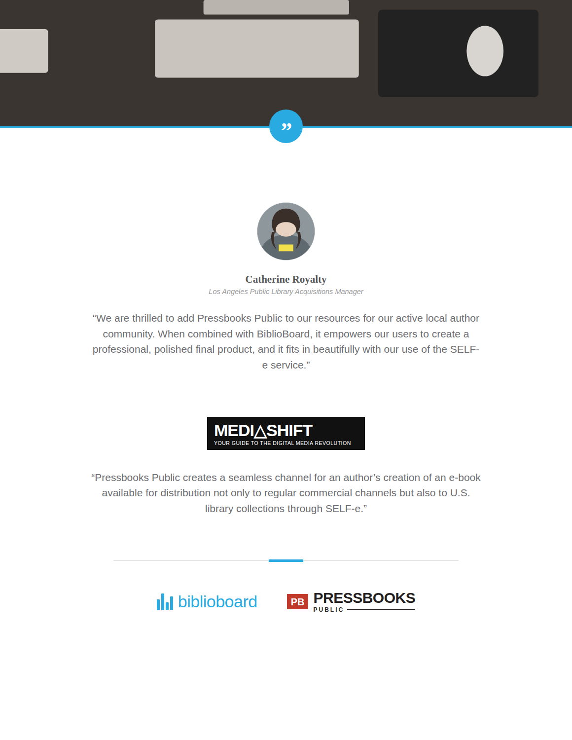”
Catherine Royalty
Los Angeles Public Library Acquisitions Manager
“We are thrilled to add Pressbooks Public to our resources for our active local author community. When combined with BiblioBoard, it empowers our users to create a professional, polished final product, and it fits in beautifully with our use of the SELF-e service.”
MEDI△SHIFT
YOUR GUIDE TO THE DIGITAL MEDIA REVOLUTION
“Pressbooks Public creates a seamless channel for an author’s creation of an e-book available for distribution not only to regular commercial channels but also to U.S. library collections through SELF-e.”
biblioboard
PB PRESSBOOKS PUBLIC